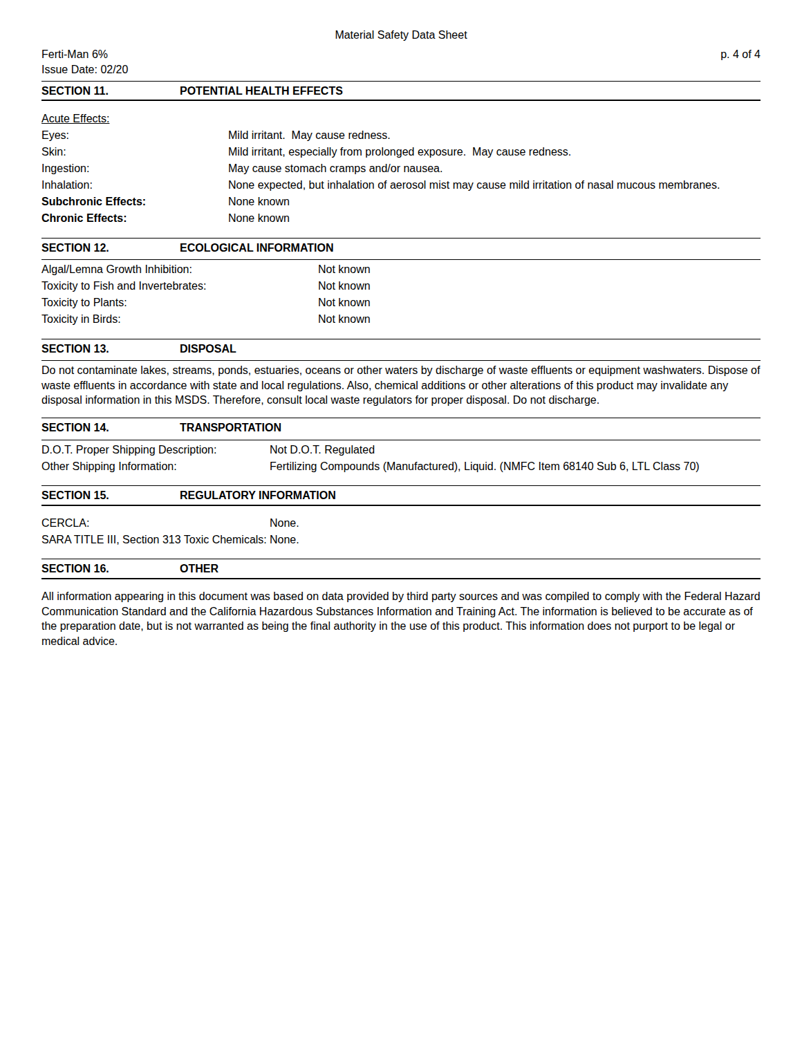Material Safety Data Sheet
Ferti-Man 6%
Issue Date: 02/20
p. 4 of 4
SECTION 11. POTENTIAL HEALTH EFFECTS
Acute Effects:
| Eyes: | Mild irritant. May cause redness. |
| Skin: | Mild irritant, especially from prolonged exposure. May cause redness. |
| Ingestion: | May cause stomach cramps and/or nausea. |
| Inhalation: | None expected, but inhalation of aerosol mist may cause mild irritation of nasal mucous membranes. |
| Subchronic Effects: | None known |
| Chronic Effects: | None known |
SECTION 12. ECOLOGICAL INFORMATION
| Algal/Lemna Growth Inhibition: | Not known |
| Toxicity to Fish and Invertebrates: | Not known |
| Toxicity to Plants: | Not known |
| Toxicity in Birds: | Not known |
SECTION 13. DISPOSAL
Do not contaminate lakes, streams, ponds, estuaries, oceans or other waters by discharge of waste effluents or equipment washwaters. Dispose of waste effluents in accordance with state and local regulations. Also, chemical additions or other alterations of this product may invalidate any disposal information in this MSDS. Therefore, consult local waste regulators for proper disposal. Do not discharge.
SECTION 14. TRANSPORTATION
| D.O.T. Proper Shipping Description: | Not D.O.T. Regulated |
| Other Shipping Information: | Fertilizing Compounds (Manufactured), Liquid. (NMFC Item 68140 Sub 6, LTL Class 70) |
SECTION 15. REGULATORY INFORMATION
| CERCLA: | None. |
| SARA TITLE III, Section 313 Toxic Chemicals: | None. |
SECTION 16. OTHER
All information appearing in this document was based on data provided by third party sources and was compiled to comply with the Federal Hazard Communication Standard and the California Hazardous Substances Information and Training Act. The information is believed to be accurate as of the preparation date, but is not warranted as being the final authority in the use of this product. This information does not purport to be legal or medical advice.